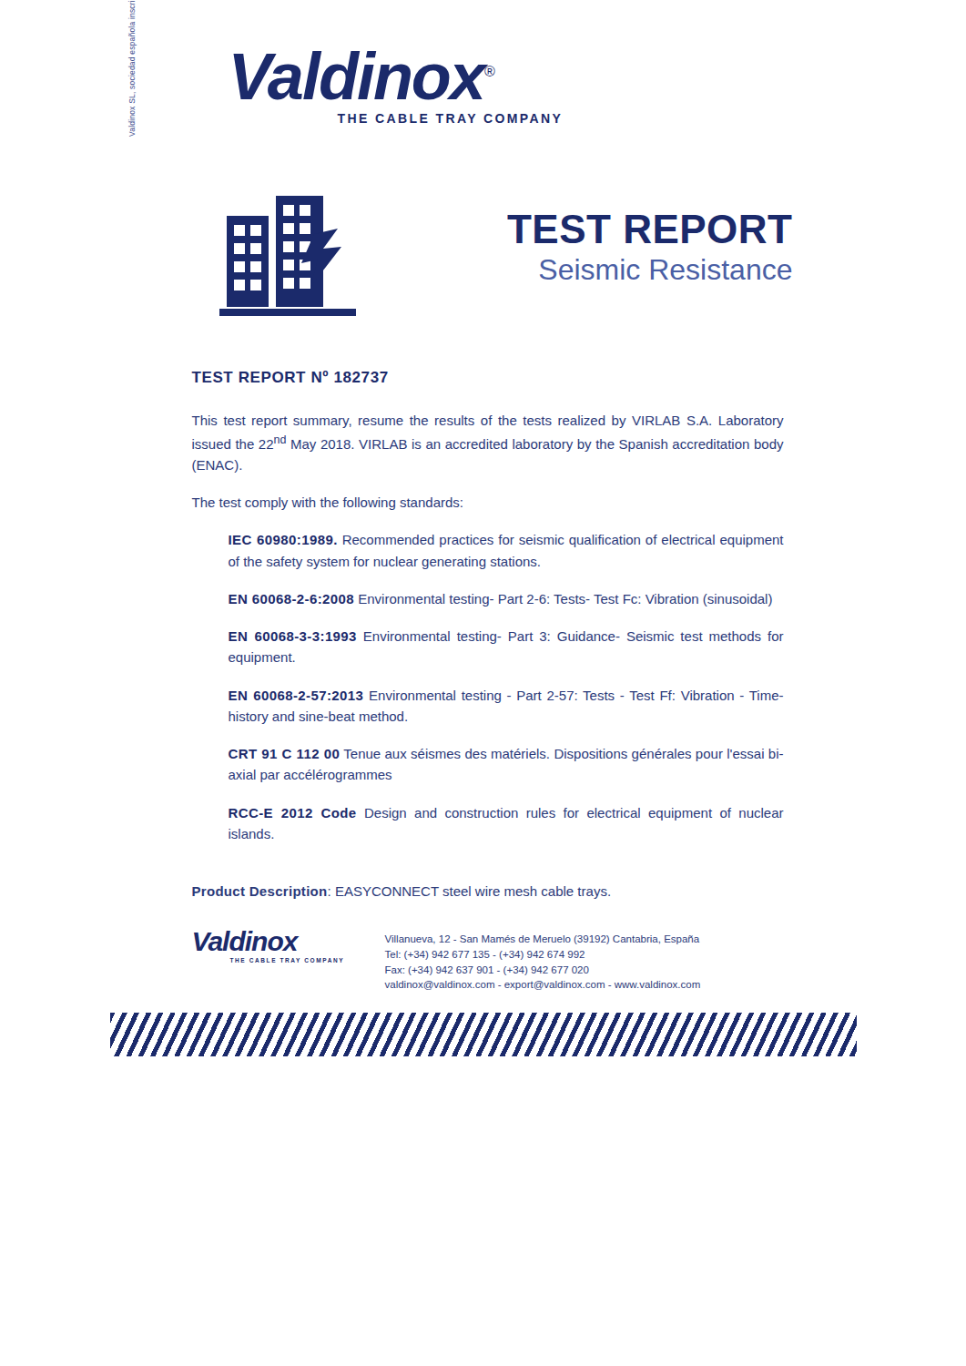Valdinox SL, sociedad española inscrita en el Registro Mercantil de Cantabria al Tomo 514, Folio 13, Hoja 4353, NIF ESB93336615 y domicilio en La Venera 14, Arnuero, Cantabria CP 39194
Valdinox®
THE CABLE TRAY COMPANY
TEST REPORT
Seismic Resistance
TEST REPORT Nº 182737
This test report summary, resume the results of the tests realized by VIRLAB S.A. Laboratory issued the 22nd May 2018. VIRLAB is an accredited laboratory by the Spanish accreditation body (ENAC).
The test comply with the following standards:
IEC 60980:1989. Recommended practices for seismic qualification of electrical equipment of the safety system for nuclear generating stations.
EN 60068-2-6:2008 Environmental testing- Part 2-6: Tests- Test Fc: Vibration (sinusoidal)
EN 60068-3-3:1993 Environmental testing- Part 3: Guidance- Seismic test methods for equipment.
EN 60068-2-57:2013 Environmental testing - Part 2-57: Tests - Test Ff: Vibration - Time-history and sine-beat method.
CRT 91 C 112 00 Tenue aux séismes des matériels. Dispositions générales pour l'essai bi-axial par accélérogrammes
RCC-E 2012 Code Design and construction rules for electrical equipment of nuclear islands.
Product Description: EASYCONNECT steel wire mesh cable trays.
Valdinox
THE CABLE TRAY COMPANY
Villanueva, 12 - San Mamés de Meruelo (39192) Cantabria, España
Tel: (+34) 942 677 135 - (+34) 942 674 992
Fax: (+34) 942 637 901 - (+34) 942 677 020
valdinox@valdinox.com - export@valdinox.com - www.valdinox.com